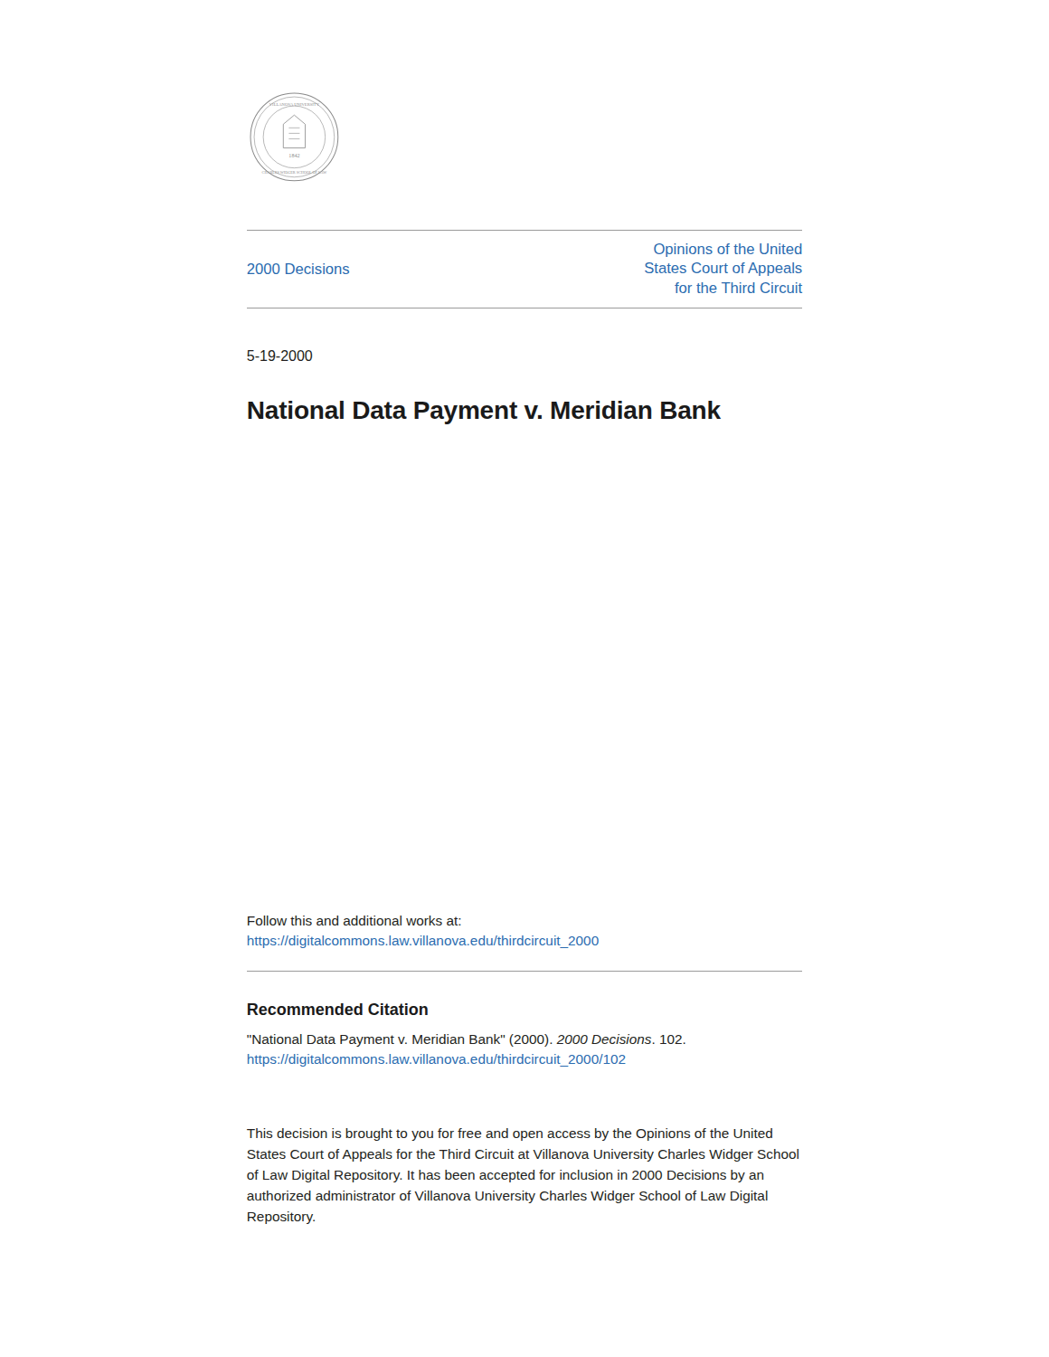1842 VILLANOVA UNIVERSITY CHARLES WIDGER SCHOOL OF LAW
2000 Decisions
Opinions of the United
States Court of Appeals
for the Third Circuit
5-19-2000
National Data Payment v. Meridian Bank
Follow this and additional works at: https://digitalcommons.law.villanova.edu/thirdcircuit_2000
Recommended Citation
"National Data Payment v. Meridian Bank" (2000). 2000 Decisions. 102.
https://digitalcommons.law.villanova.edu/thirdcircuit_2000/102
This decision is brought to you for free and open access by the Opinions of the United States Court of Appeals for the Third Circuit at Villanova University Charles Widger School of Law Digital Repository. It has been accepted for inclusion in 2000 Decisions by an authorized administrator of Villanova University Charles Widger School of Law Digital Repository.